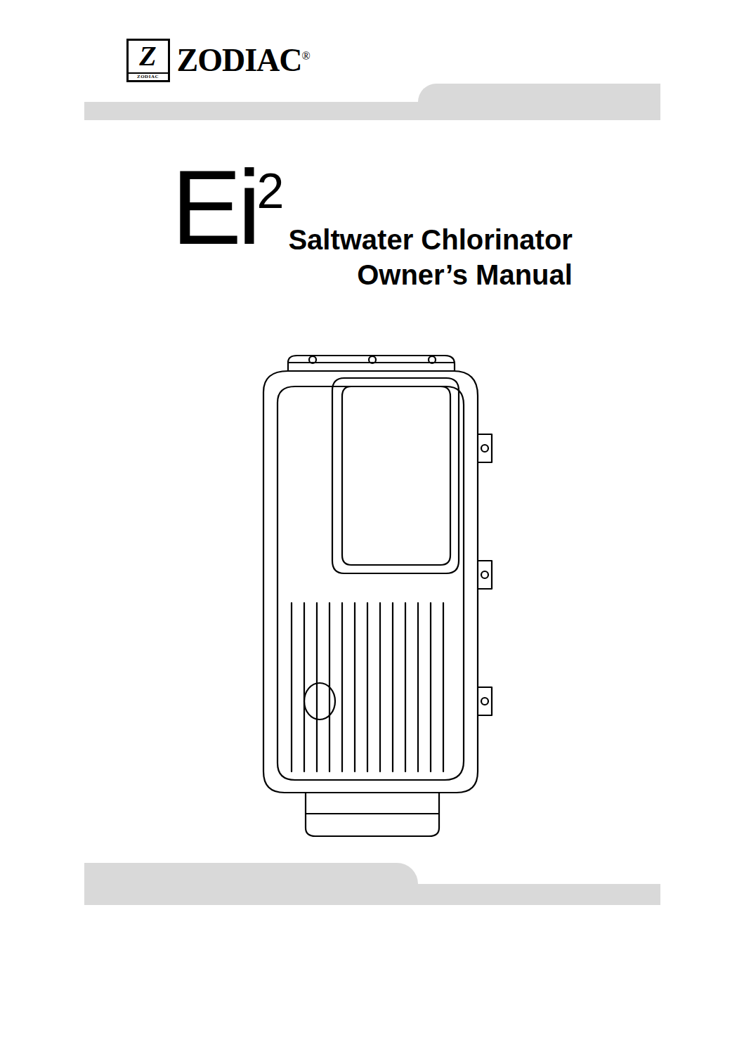Z ZODIAC
ZODIAC®
Ei2
Saltwater Chlorinator Owner’s Manual